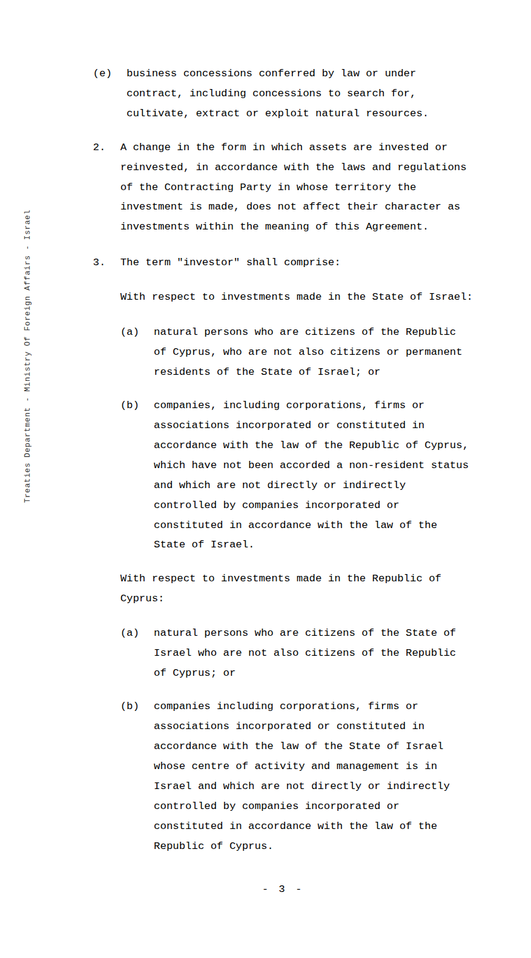Treaties Department - Ministry Of Foreign Affairs - Israel
(e) business concessions conferred by law or under contract, including concessions to search for, cultivate, extract or exploit natural resources.
2. A change in the form in which assets are invested or reinvested, in accordance with the laws and regulations of the Contracting Party in whose territory the investment is made, does not affect their character as investments within the meaning of this Agreement.
3. The term "investor" shall comprise:
With respect to investments made in the State of Israel:
(a) natural persons who are citizens of the Republic of Cyprus, who are not also citizens or permanent residents of the State of Israel; or
(b) companies, including corporations, firms or associations incorporated or constituted in accordance with the law of the Republic of Cyprus, which have not been accorded a non-resident status and which are not directly or indirectly controlled by companies incorporated or constituted in accordance with the law of the State of Israel.
With respect to investments made in the Republic of Cyprus:
(a) natural persons who are citizens of the State of Israel who are not also citizens of the Republic of Cyprus; or
(b) companies including corporations, firms or associations incorporated or constituted in accordance with the law of the State of Israel whose centre of activity and management is in Israel and which are not directly or indirectly controlled by companies incorporated or constituted in accordance with the law of the Republic of Cyprus.
- 3 -